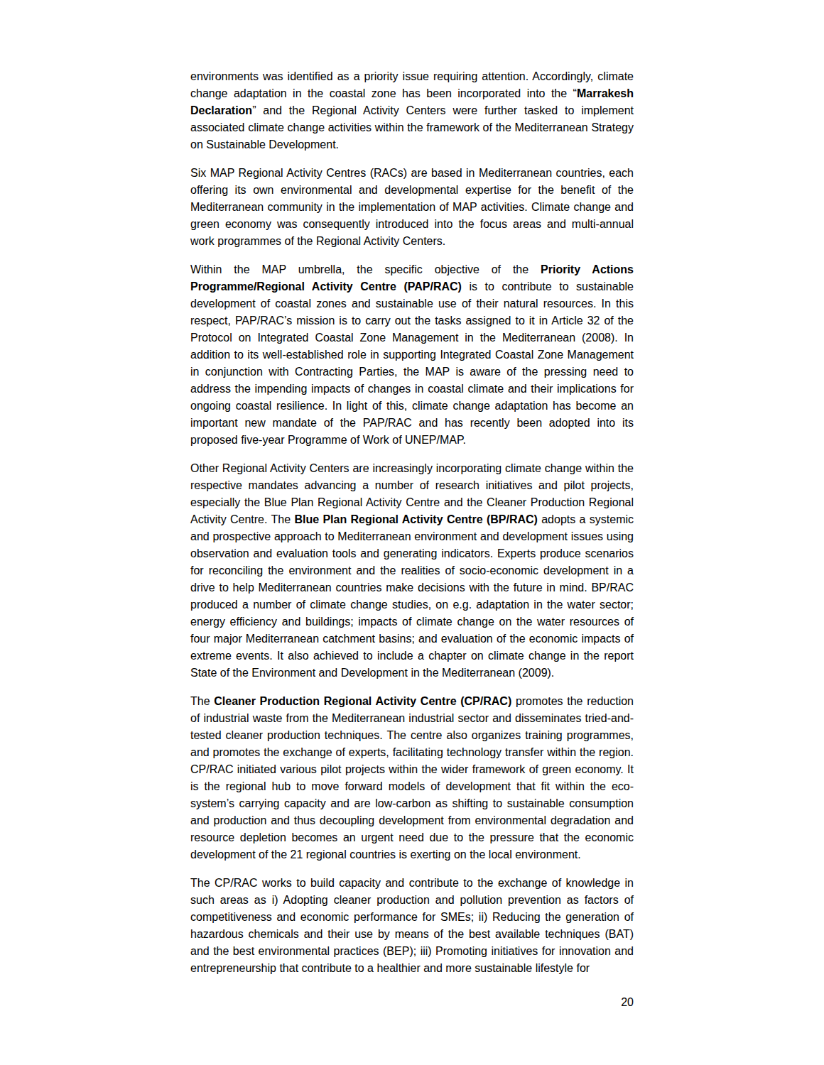environments was identified as a priority issue requiring attention. Accordingly, climate change adaptation in the coastal zone has been incorporated into the “Marrakesh Declaration” and the Regional Activity Centers were further tasked to implement associated climate change activities within the framework of the Mediterranean Strategy on Sustainable Development.
Six MAP Regional Activity Centres (RACs) are based in Mediterranean countries, each offering its own environmental and developmental expertise for the benefit of the Mediterranean community in the implementation of MAP activities. Climate change and green economy was consequently introduced into the focus areas and multi-annual work programmes of the Regional Activity Centers.
Within the MAP umbrella, the specific objective of the Priority Actions Programme/Regional Activity Centre (PAP/RAC) is to contribute to sustainable development of coastal zones and sustainable use of their natural resources. In this respect, PAP/RAC’s mission is to carry out the tasks assigned to it in Article 32 of the Protocol on Integrated Coastal Zone Management in the Mediterranean (2008). In addition to its well-established role in supporting Integrated Coastal Zone Management in conjunction with Contracting Parties, the MAP is aware of the pressing need to address the impending impacts of changes in coastal climate and their implications for ongoing coastal resilience. In light of this, climate change adaptation has become an important new mandate of the PAP/RAC and has recently been adopted into its proposed five-year Programme of Work of UNEP/MAP.
Other Regional Activity Centers are increasingly incorporating climate change within the respective mandates advancing a number of research initiatives and pilot projects, especially the Blue Plan Regional Activity Centre and the Cleaner Production Regional Activity Centre. The Blue Plan Regional Activity Centre (BP/RAC) adopts a systemic and prospective approach to Mediterranean environment and development issues using observation and evaluation tools and generating indicators. Experts produce scenarios for reconciling the environment and the realities of socio-economic development in a drive to help Mediterranean countries make decisions with the future in mind. BP/RAC produced a number of climate change studies, on e.g. adaptation in the water sector; energy efficiency and buildings; impacts of climate change on the water resources of four major Mediterranean catchment basins; and evaluation of the economic impacts of extreme events. It also achieved to include a chapter on climate change in the report State of the Environment and Development in the Mediterranean (2009).
The Cleaner Production Regional Activity Centre (CP/RAC) promotes the reduction of industrial waste from the Mediterranean industrial sector and disseminates tried-and-tested cleaner production techniques. The centre also organizes training programmes, and promotes the exchange of experts, facilitating technology transfer within the region. CP/RAC initiated various pilot projects within the wider framework of green economy. It is the regional hub to move forward models of development that fit within the eco-system’s carrying capacity and are low-carbon as shifting to sustainable consumption and production and thus decoupling development from environmental degradation and resource depletion becomes an urgent need due to the pressure that the economic development of the 21 regional countries is exerting on the local environment.
The CP/RAC works to build capacity and contribute to the exchange of knowledge in such areas as i) Adopting cleaner production and pollution prevention as factors of competitiveness and economic performance for SMEs; ii) Reducing the generation of hazardous chemicals and their use by means of the best available techniques (BAT) and the best environmental practices (BEP); iii) Promoting initiatives for innovation and entrepreneurship that contribute to a healthier and more sustainable lifestyle for
20